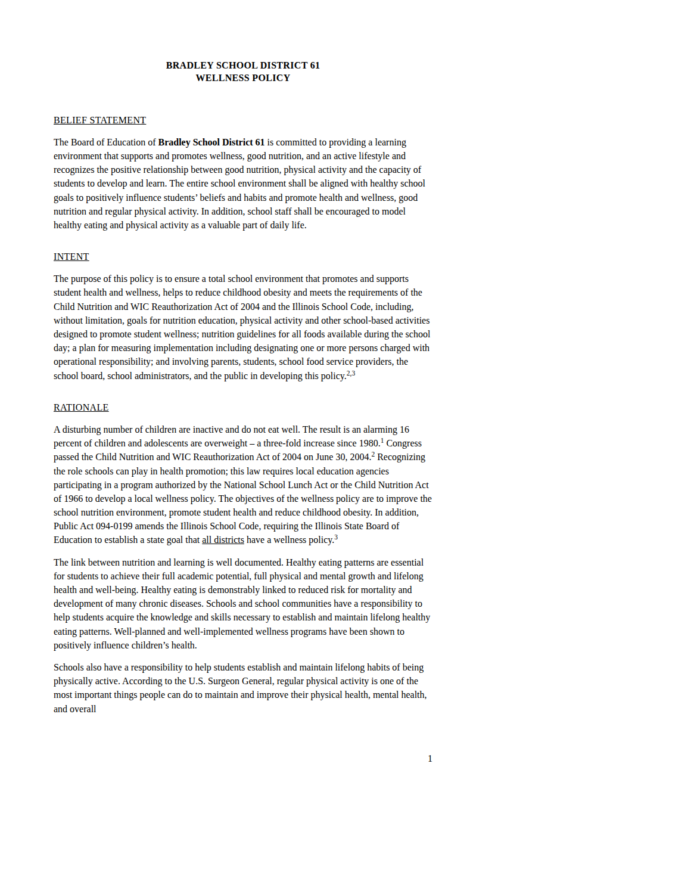Bradley School District 61
Wellness Policy
Belief Statement
The Board of Education of Bradley School District 61 is committed to providing a learning environment that supports and promotes wellness, good nutrition, and an active lifestyle and recognizes the positive relationship between good nutrition, physical activity and the capacity of students to develop and learn. The entire school environment shall be aligned with healthy school goals to positively influence students’ beliefs and habits and promote health and wellness, good nutrition and regular physical activity. In addition, school staff shall be encouraged to model healthy eating and physical activity as a valuable part of daily life.
Intent
The purpose of this policy is to ensure a total school environment that promotes and supports student health and wellness, helps to reduce childhood obesity and meets the requirements of the Child Nutrition and WIC Reauthorization Act of 2004 and the Illinois School Code, including, without limitation, goals for nutrition education, physical activity and other school-based activities designed to promote student wellness; nutrition guidelines for all foods available during the school day; a plan for measuring implementation including designating one or more persons charged with operational responsibility; and involving parents, students, school food service providers, the school board, school administrators, and the public in developing this policy.2,3
Rationale
A disturbing number of children are inactive and do not eat well. The result is an alarming 16 percent of children and adolescents are overweight – a three-fold increase since 1980.1 Congress passed the Child Nutrition and WIC Reauthorization Act of 2004 on June 30, 2004.2 Recognizing the role schools can play in health promotion; this law requires local education agencies participating in a program authorized by the National School Lunch Act or the Child Nutrition Act of 1966 to develop a local wellness policy. The objectives of the wellness policy are to improve the school nutrition environment, promote student health and reduce childhood obesity. In addition, Public Act 094-0199 amends the Illinois School Code, requiring the Illinois State Board of Education to establish a state goal that all districts have a wellness policy.3
The link between nutrition and learning is well documented. Healthy eating patterns are essential for students to achieve their full academic potential, full physical and mental growth and lifelong health and well-being. Healthy eating is demonstrably linked to reduced risk for mortality and development of many chronic diseases. Schools and school communities have a responsibility to help students acquire the knowledge and skills necessary to establish and maintain lifelong healthy eating patterns. Well-planned and well-implemented wellness programs have been shown to positively influence children’s health.
Schools also have a responsibility to help students establish and maintain lifelong habits of being physically active. According to the U.S. Surgeon General, regular physical activity is one of the most important things people can do to maintain and improve their physical health, mental health, and overall
1